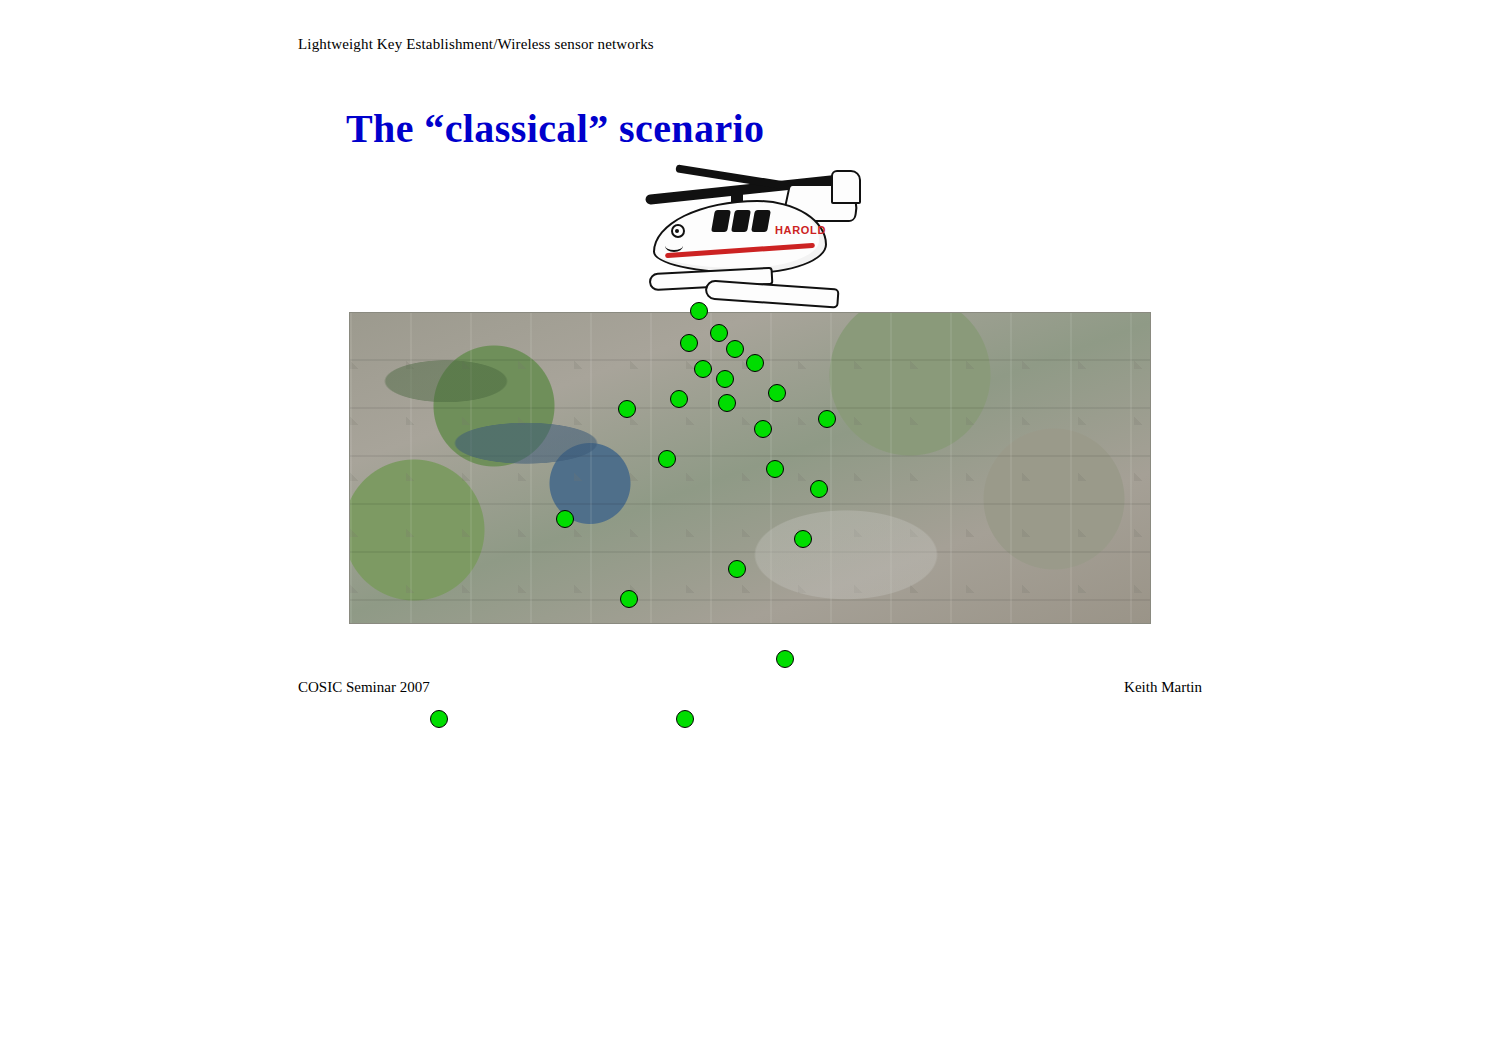Lightweight Key Establishment/Wireless sensor networks
The “classical” scenario
HAROLD
COSIC Seminar 2007 Keith Martin